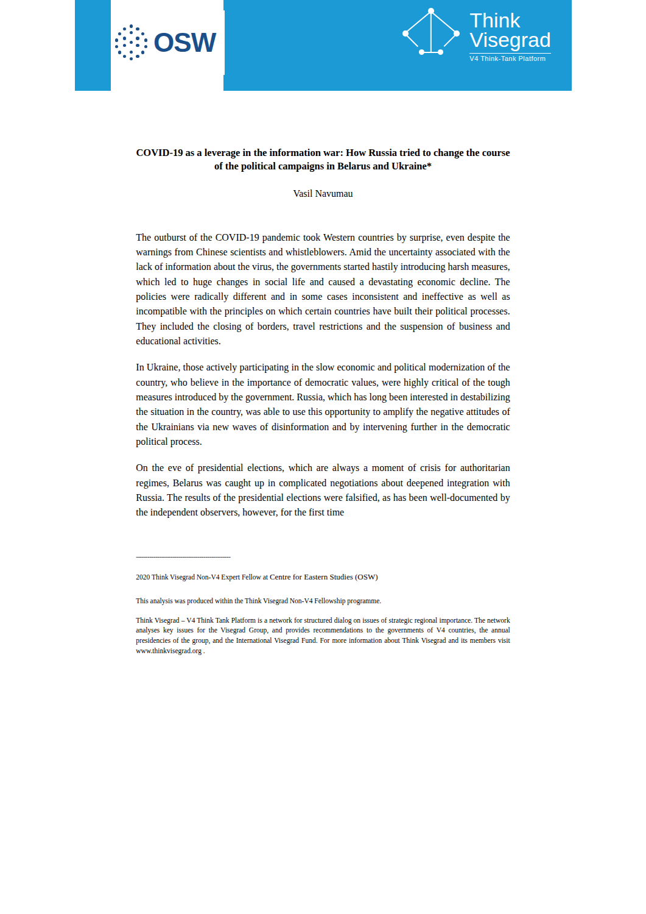OSW
Think Visegrad V4 Think-Tank Platform
COVID-19 as a leverage in the information war: How Russia tried to change the course of the political campaigns in Belarus and Ukraine*
Vasil Navumau
The outburst of the COVID-19 pandemic took Western countries by surprise, even despite the warnings from Chinese scientists and whistleblowers. Amid the uncertainty associated with the lack of information about the virus, the governments started hastily introducing harsh measures, which led to huge changes in social life and caused a devastating economic decline. The policies were radically different and in some cases inconsistent and ineffective as well as incompatible with the principles on which certain countries have built their political processes. They included the closing of borders, travel restrictions and the suspension of business and educational activities.
In Ukraine, those actively participating in the slow economic and political modernization of the country, who believe in the importance of democratic values, were highly critical of the tough measures introduced by the government. Russia, which has long been interested in destabilizing the situation in the country, was able to use this opportunity to amplify the negative attitudes of the Ukrainians via new waves of disinformation and by intervening further in the democratic political process.
On the eve of presidential elections, which are always a moment of crisis for authoritarian regimes, Belarus was caught up in complicated negotiations about deepened integration with Russia. The results of the presidential elections were falsified, as has been well-documented by the independent observers, however, for the first time
-------------------------------------------------
2020 Think Visegrad Non-V4 Expert Fellow at Centre for Eastern Studies (OSW)
This analysis was produced within the Think Visegrad Non-V4 Fellowship programme.
Think Visegrad – V4 Think Tank Platform is a network for structured dialog on issues of strategic regional importance. The network analyses key issues for the Visegrad Group, and provides recommendations to the governments of V4 countries, the annual presidencies of the group, and the International Visegrad Fund. For more information about Think Visegrad and its members visit www.thinkvisegrad.org .